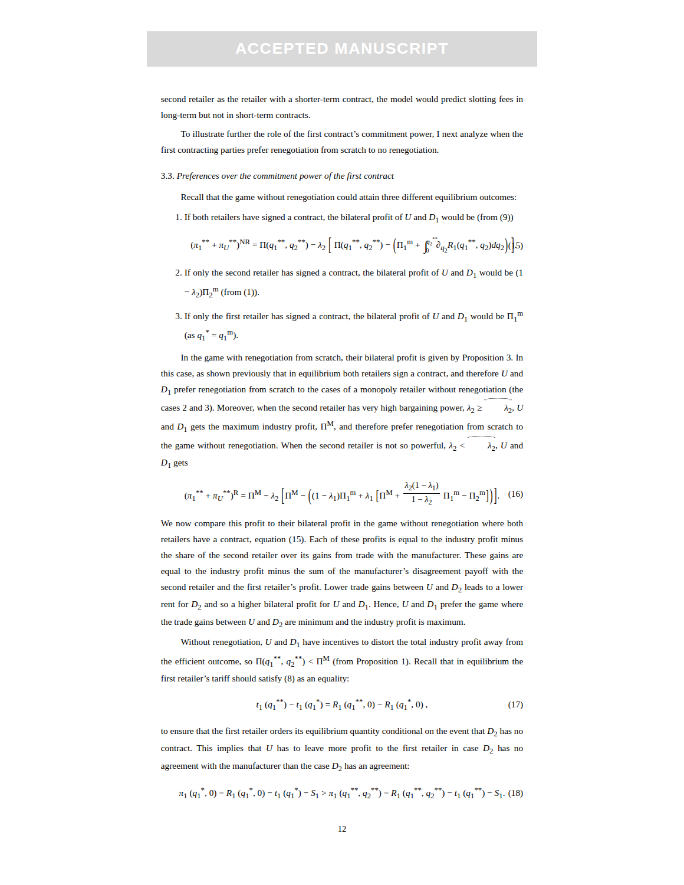ACCEPTED MANUSCRIPT
second retailer as the retailer with a shorter-term contract, the model would predict slotting fees in long-term but not in short-term contracts.
To illustrate further the role of the first contract’s commitment power, I next analyze when the first contracting parties prefer renegotiation from scratch to no renegotiation.
3.3. Preferences over the commitment power of the first contract
Recall that the game without renegotiation could attain three different equilibrium outcomes:
If both retailers have signed a contract, the bilateral profit of U and D1 would be (from (9))
(π1** + πU**)NR = Π(q1**, q2**) − λ2 [ Π(q1**, q2**) − (Π1m + ∫q2**0 ∂q2R1(q1**, q2)dq2) ]. (15)
If only the second retailer has signed a contract, the bilateral profit of U and D1 would be (1 − λ2)Π2m (from (1)).
If only the first retailer has signed a contract, the bilateral profit of U and D1 would be Π1m (as q1* = q1m).
In the game with renegotiation from scratch, their bilateral profit is given by Proposition 3. In this case, as shown previously that in equilibrium both retailers sign a contract, and therefore U and D1 prefer renegotiation from scratch to the cases of a monopoly retailer without renegotiation (the cases 2 and 3). Moreover, when the second retailer has very high bargaining power, λ2 ≥ λ2, U and D1 gets the maximum industry profit, ΠM, and therefore prefer renegotiation from scratch to the game without renegotiation. When the second retailer is not so powerful, λ2 < λ2, U and D1 gets
(π1** + πU**)R = ΠM − λ2 [ΠM − ((1 − λ1)Π1m + λ1 [ΠM + λ2(1 − λ1) 1 − λ2 Π1m − Π2m])]. (16)
We now compare this profit to their bilateral profit in the game without renegotiation where both retailers have a contract, equation (15). Each of these profits is equal to the industry profit minus the share of the second retailer over its gains from trade with the manufacturer. These gains are equal to the industry profit minus the sum of the manufacturer’s disagreement payoff with the second retailer and the first retailer’s profit. Lower trade gains between U and D2 leads to a lower rent for D2 and so a higher bilateral profit for U and D1. Hence, U and D1 prefer the game where the trade gains between U and D2 are minimum and the industry profit is maximum.
Without renegotiation, U and D1 have incentives to distort the total industry profit away from the efficient outcome, so Π(q1**, q2**) < ΠM (from Proposition 1). Recall that in equilibrium the first retailer’s tariff should satisfy (8) as an equality:
t1 (q1**) − t1 (q1*) = R1 (q1**, 0) − R1 (q1*, 0) , (17)
to ensure that the first retailer orders its equilibrium quantity conditional on the event that D2 has no contract. This implies that U has to leave more profit to the first retailer in case D2 has no agreement with the manufacturer than the case D2 has an agreement:
π1 (q1*, 0) = R1 (q1*, 0) − t1 (q1*) − S1 > π1 (q1**, q2**) = R1 (q1**, q2**) − t1 (q1**) − S1. (18)
12